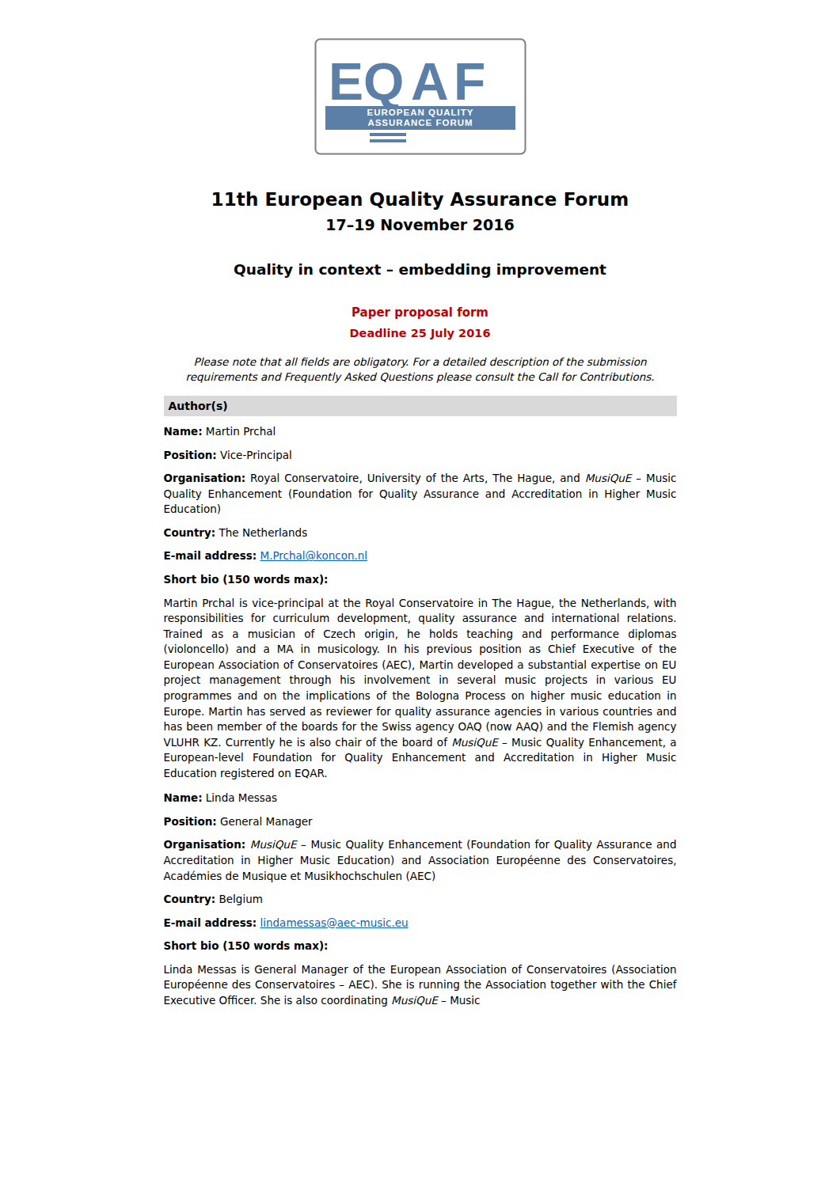E Q A F EUROPEAN QUALITY ASSURANCE FORUM
11th European Quality Assurance Forum
17–19 November 2016
Quality in context – embedding improvement
Paper proposal form
Deadline 25 July 2016
Please note that all fields are obligatory. For a detailed description of the submission requirements and Frequently Asked Questions please consult the Call for Contributions.
Author(s)
Name: Martin Prchal
Position: Vice-Principal
Organisation: Royal Conservatoire, University of the Arts, The Hague, and MusiQuE – Music Quality Enhancement (Foundation for Quality Assurance and Accreditation in Higher Music Education)
Country: The Netherlands
E-mail address: M.Prchal@koncon.nl
Short bio (150 words max):
Martin Prchal is vice-principal at the Royal Conservatoire in The Hague, the Netherlands, with responsibilities for curriculum development, quality assurance and international relations. Trained as a musician of Czech origin, he holds teaching and performance diplomas (violoncello) and a MA in musicology. In his previous position as Chief Executive of the European Association of Conservatoires (AEC), Martin developed a substantial expertise on EU project management through his involvement in several music projects in various EU programmes and on the implications of the Bologna Process on higher music education in Europe. Martin has served as reviewer for quality assurance agencies in various countries and has been member of the boards for the Swiss agency OAQ (now AAQ) and the Flemish agency VLUHR KZ. Currently he is also chair of the board of MusiQuE – Music Quality Enhancement, a European-level Foundation for Quality Enhancement and Accreditation in Higher Music Education registered on EQAR.
Name: Linda Messas
Position: General Manager
Organisation: MusiQuE – Music Quality Enhancement (Foundation for Quality Assurance and Accreditation in Higher Music Education) and Association Européenne des Conservatoires, Académies de Musique et Musikhochschulen (AEC)
Country: Belgium
E-mail address: lindamessas@aec-music.eu
Short bio (150 words max):
Linda Messas is General Manager of the European Association of Conservatoires (Association Européenne des Conservatoires – AEC). She is running the Association together with the Chief Executive Officer. She is also coordinating MusiQuE – Music